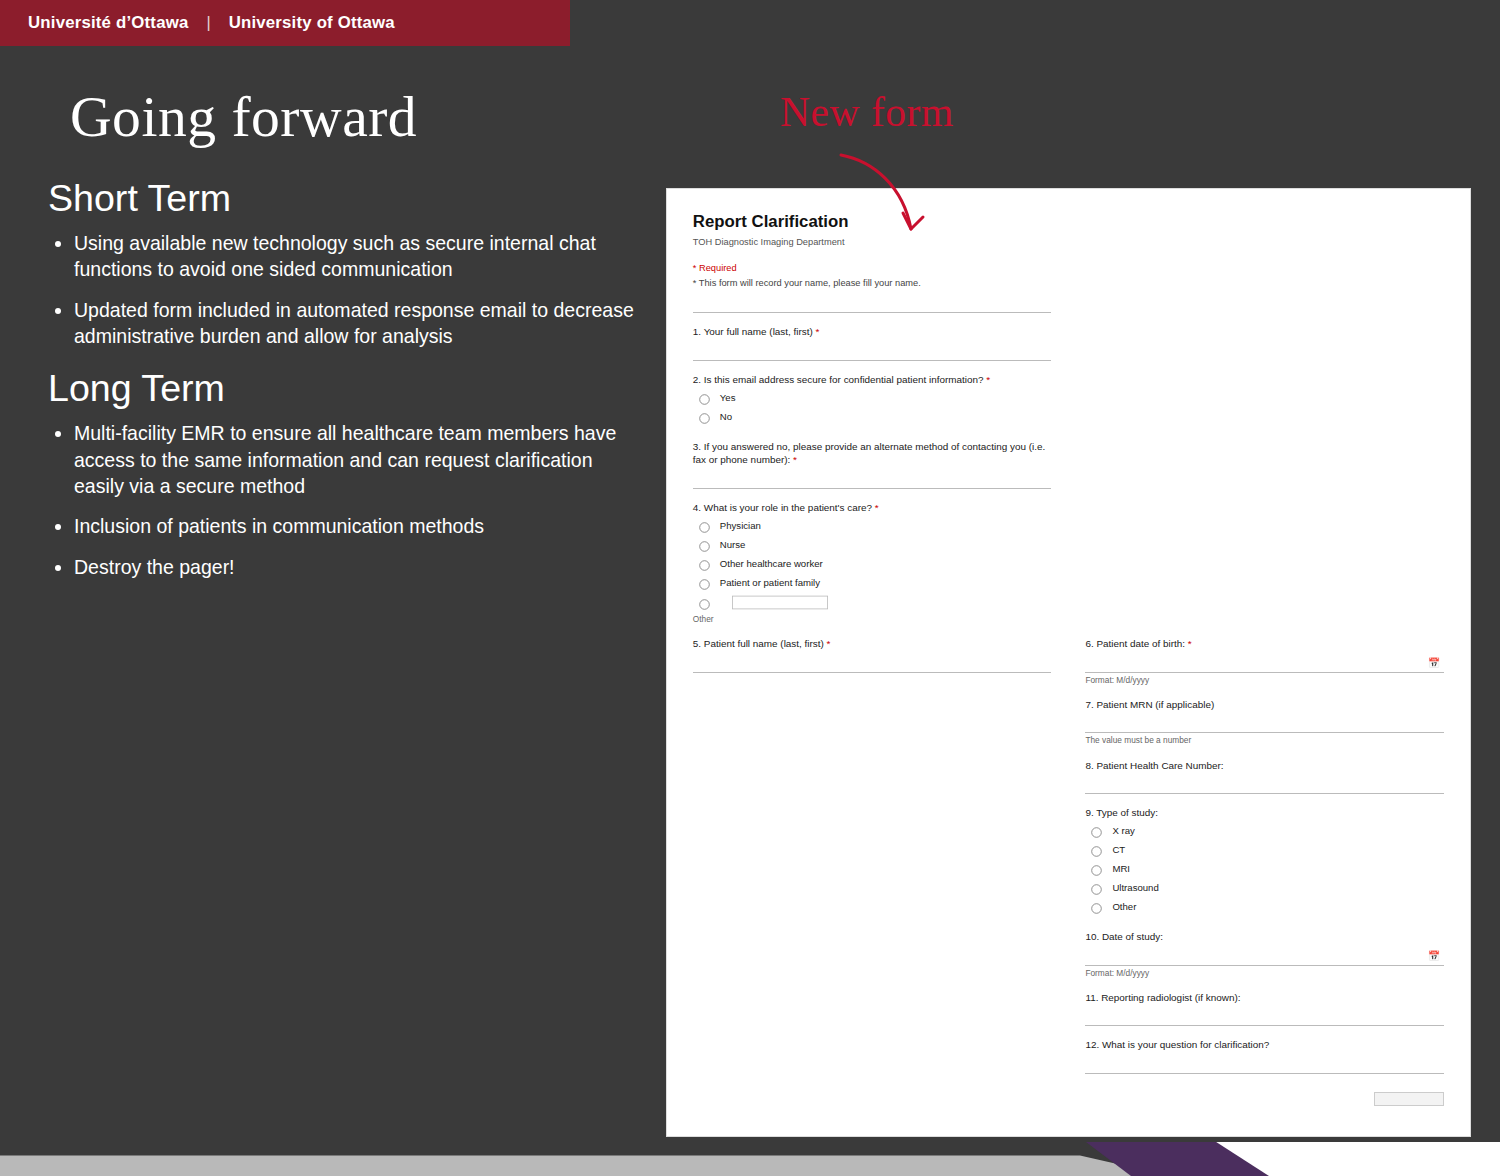Université d’Ottawa | University of Ottawa
Going forward
New form
Short Term
Using available new technology such as secure internal chat functions to avoid one sided communication
Updated form included in automated response email to decrease administrative burden and allow for analysis
Long Term
Multi-facility EMR to ensure all healthcare team members have access to the same information and can request clarification easily via a secure method
Inclusion of patients in communication methods
Destroy the pager!
Report Clarification
TOH Diagnostic Imaging Department
* Required
* This form will record your name, please fill your name.
1. Your full name (last, first) *
2. Is this email address secure for confidential patient information? *
Yes
No
3. If you answered no, please provide an alternate method of contacting you (i.e. fax or phone number): *
4. What is your role in the patient's care? *
Physician
Nurse
Other healthcare worker
Patient or patient family
Other
5. Patient full name (last, first) *
6. Patient date of birth: *
📅
Format: M/d/yyyy
7. Patient MRN (if applicable)
The value must be a number
8. Patient Health Care Number:
9. Type of study:
X ray
CT
MRI
Ultrasound
Other
10. Date of study:
📅
Format: M/d/yyyy
11. Reporting radiologist (if known):
12. What is your question for clarification?